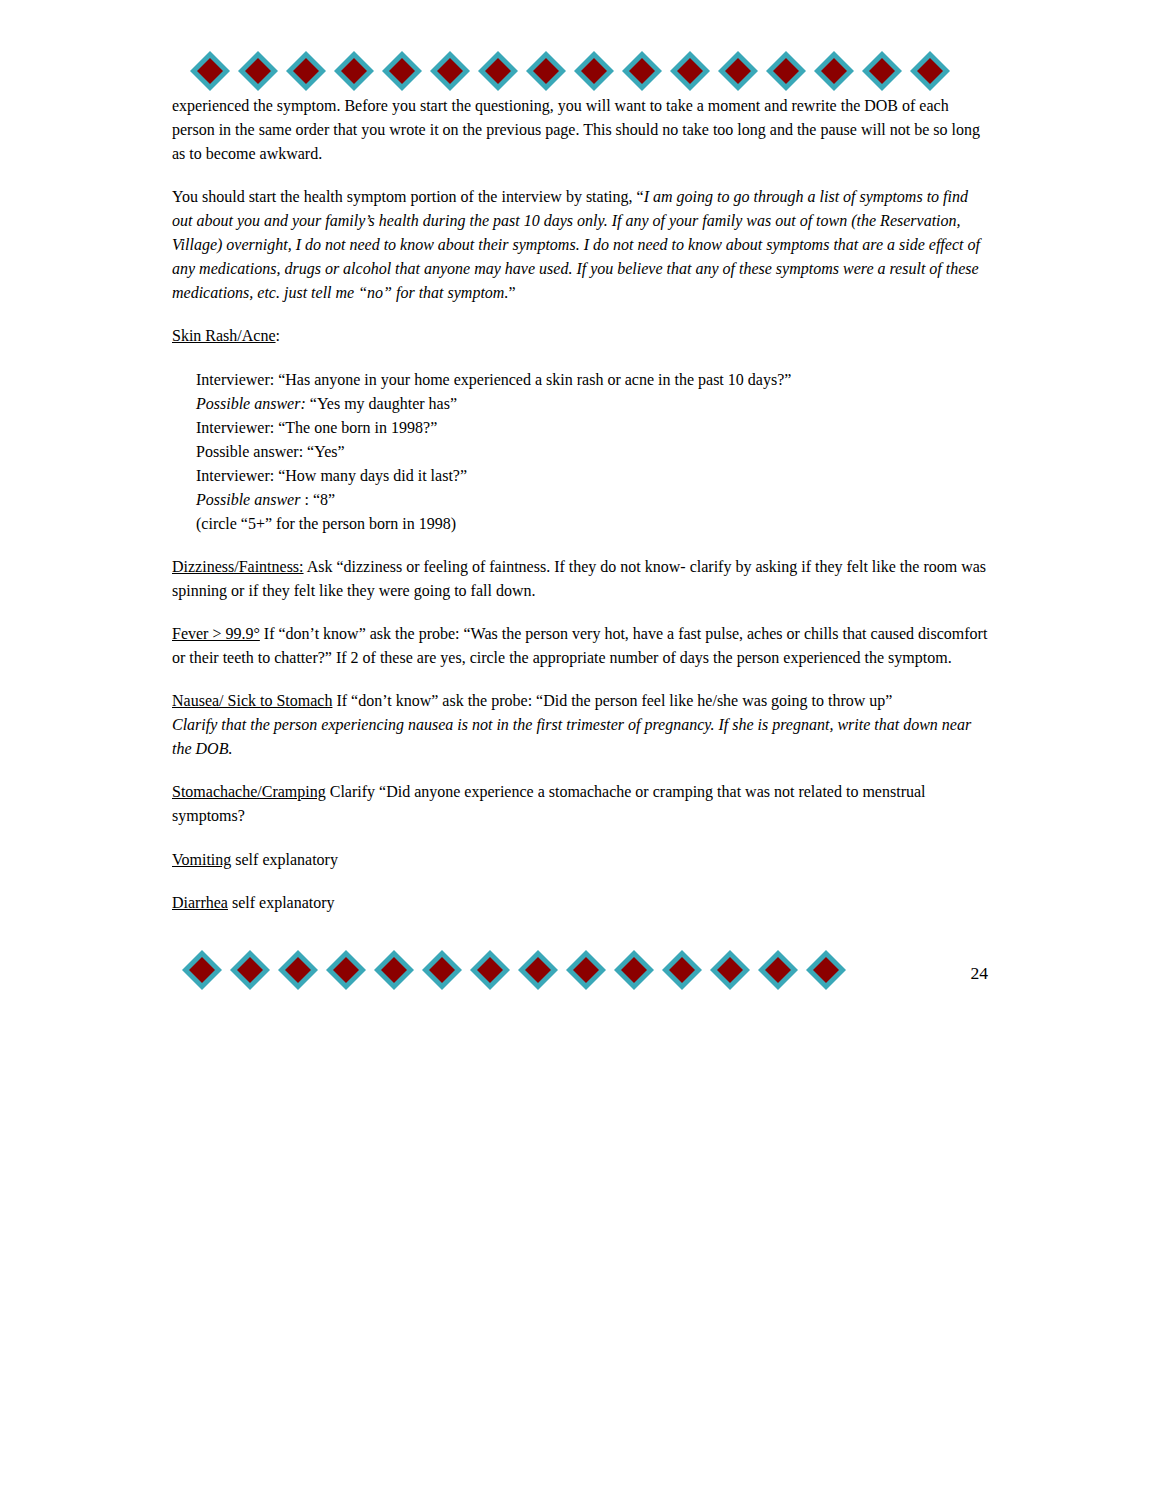experienced the symptom. Before you start the questioning, you will want to take a moment and rewrite the DOB of each person in the same order that you wrote it on the previous page. This should no take too long and the pause will not be so long as to become awkward.
You should start the health symptom portion of the interview by stating, “I am going to go through a list of symptoms to find out about you and your family’s health during the past 10 days only. If any of your family was out of town (the Reservation, Village) overnight, I do not need to know about their symptoms. I do not need to know about symptoms that are a side effect of any medications, drugs or alcohol that anyone may have used. If you believe that any of these symptoms were a result of these medications, etc. just tell me “no” for that symptom.”
Skin Rash/Acne:
Interviewer: “Has anyone in your home experienced a skin rash or acne in the past 10 days?”
Possible answer: “Yes my daughter has”
Interviewer: “The one born in 1998?”
Possible answer: “Yes”
Interviewer: “How many days did it last?”
Possible answer : “8”
(circle “5+” for the person born in 1998)
Dizziness/Faintness: Ask “dizziness or feeling of faintness. If they do not know- clarify by asking if they felt like the room was spinning or if they felt like they were going to fall down.
Fever > 99.9° If “don’t know” ask the probe: “Was the person very hot, have a fast pulse, aches or chills that caused discomfort or their teeth to chatter?” If 2 of these are yes, circle the appropriate number of days the person experienced the symptom.
Nausea/ Sick to Stomach If “don’t know” ask the probe: “Did the person feel like he/she was going to throw up”
Clarify that the person experiencing nausea is not in the first trimester of pregnancy. If she is pregnant, write that down near the DOB.
Stomachache/Cramping Clarify “Did anyone experience a stomachache or cramping that was not related to menstrual symptoms?
Vomiting self explanatory
Diarrhea self explanatory
24